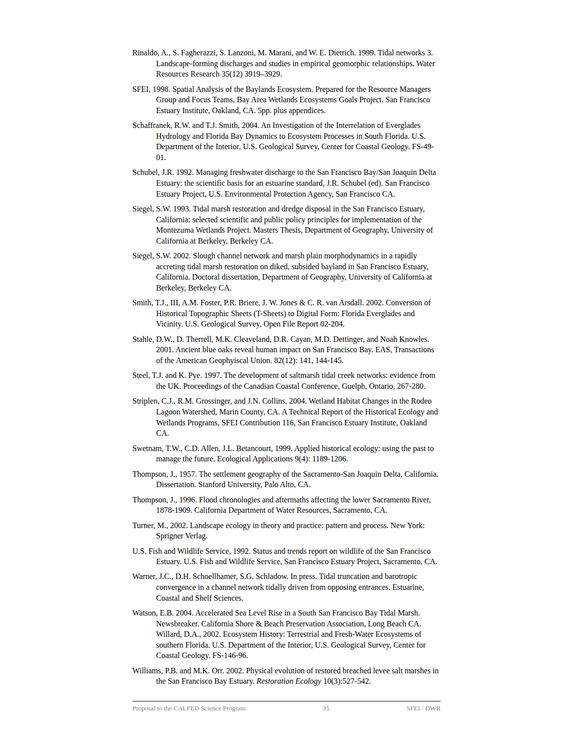Rinaldo, A., S. Fagherazzi, S. Lanzoni, M. Marani, and W. E. Dietrich. 1999. Tidal networks 3. Landscape-forming discharges and studies in empirical geomorphic relationships. Water Resources Research 35(12) 3919–3929.
SFEI, 1998. Spatial Analysis of the Baylands Ecosystem. Prepared for the Resource Managers Group and Focus Teams, Bay Area Wetlands Ecosystems Goals Project. San Francisco Estuary Institute, Oakland, CA. 5pp. plus appendices.
Schaffranek, R.W. and T.J. Smith, 2004. An Investigation of the Interrelation of Everglades Hydrology and Florida Bay Dynamics to Ecosystem Processes in South Florida. U.S. Department of the Interior, U.S. Geological Survey, Center for Coastal Geology. FS-49-01.
Schubel, J.R. 1992. Managing freshwater discharge to the San Francisco Bay/San Joaquin Delta Estuary: the scientific basis for an estuarine standard, J.R. Schubel (ed). San Francisco Estuary Project, U.S. Environmental Protection Agency, San Francisco CA.
Siegel, S.W. 1993. Tidal marsh restoration and dredge disposal in the San Francisco Estuary, California: selected scientific and public policy principles for implementation of the Montezuma Wetlands Project. Masters Thesis, Department of Geography, University of California at Berkeley, Berkeley CA.
Siegel, S.W. 2002. Slough channel network and marsh plain morphodynamics in a rapidly accreting tidal marsh restoration on diked, subsided bayland in San Francisco Estuary, California. Doctoral dissertation, Department of Geography, University of California at Berkeley, Berkeley CA.
Smith, T.J., III, A.M. Foster, P.R. Briere, J. W. Jones & C. R. van Arsdall. 2002. Conversion of Historical Topographic Sheets (T-Sheets) to Digital Form: Florida Everglades and Vicinity. U.S. Geological Survey, Open File Report 02-204.
Stahle, D.W., D. Therrell, M.K. Cleaveland, D.R. Cayan, M.D. Dettinger, and Noah Knowles. 2001. Ancient blue oaks reveal human impact on San Francisco Bay. EAS, Transactions of the American Geophyiscal Union. 82(12): 141, 144-145.
Steel, T.J. and K. Pye. 1997. The development of saltmarsh tidal creek networks: evidence from the UK. Proceedings of the Canadian Coastal Conference, Guelph, Ontario, 267-280.
Striplen, C.J., R.M. Grossinger, and J.N. Collins, 2004. Wetland Habitat Changes in the Rodeo Lagoon Watershed, Marin County, CA. A Technical Report of the Historical Ecology and Wetlands Programs, SFEI Contribution 116, San Francisco Estuary Institute, Oakland CA.
Swetnam, T.W., C.D. Allen, J.L. Betancourt, 1999. Applied historical ecology: using the past to manage the future. Ecological Applications 9(4): 1189-1206.
Thompson, J., 1957. The settlement geography of the Sacramento-San Joaquin Delta, California. Dissertation. Stanford University, Palo Alto, CA.
Thompson, J., 1996. Flood chronologies and aftermaths affecting the lower Sacramento River, 1878-1909. California Department of Water Resources, Sacramento, CA.
Turner, M., 2002. Landscape ecology in theory and practice: pattern and process. New York: Sprigner Verlag.
U.S. Fish and Wildlife Service, 1992. Status and trends report on wildlife of the San Francisco Estuary. U.S. Fish and Wildlife Service, San Francisco Estuary Project, Sacramento, CA.
Warner, J.C., D.H. Schoellhamer, S.G. Schladow. In press. Tidal truncation and barotropic convergence in a channel network tidally driven from opposing entrances. Estuarine, Coastal and Shelf Sciences.
Watson, E.B. 2004. Accelerated Sea Level Rise in a South San Francisco Bay Tidal Marsh. Newsbreaker. California Shore & Beach Preservation Association, Long Beach CA. Willard, D.A., 2002. Ecosystem History: Terrestrial and Fresh-Water Ecosystems of southern Florida. U.S. Department of the Interior, U.S. Geological Survey, Center for Coastal Geology. FS-146-96.
Williams, P.B. and M.K. Orr. 2002. Physical evolution of restored breached levee salt marshes in the San Francisco Bay Estuary. Restoration Ecology 10(3):527-542.
Proposal to the CALFED Science Program
35
SFEI / DWR